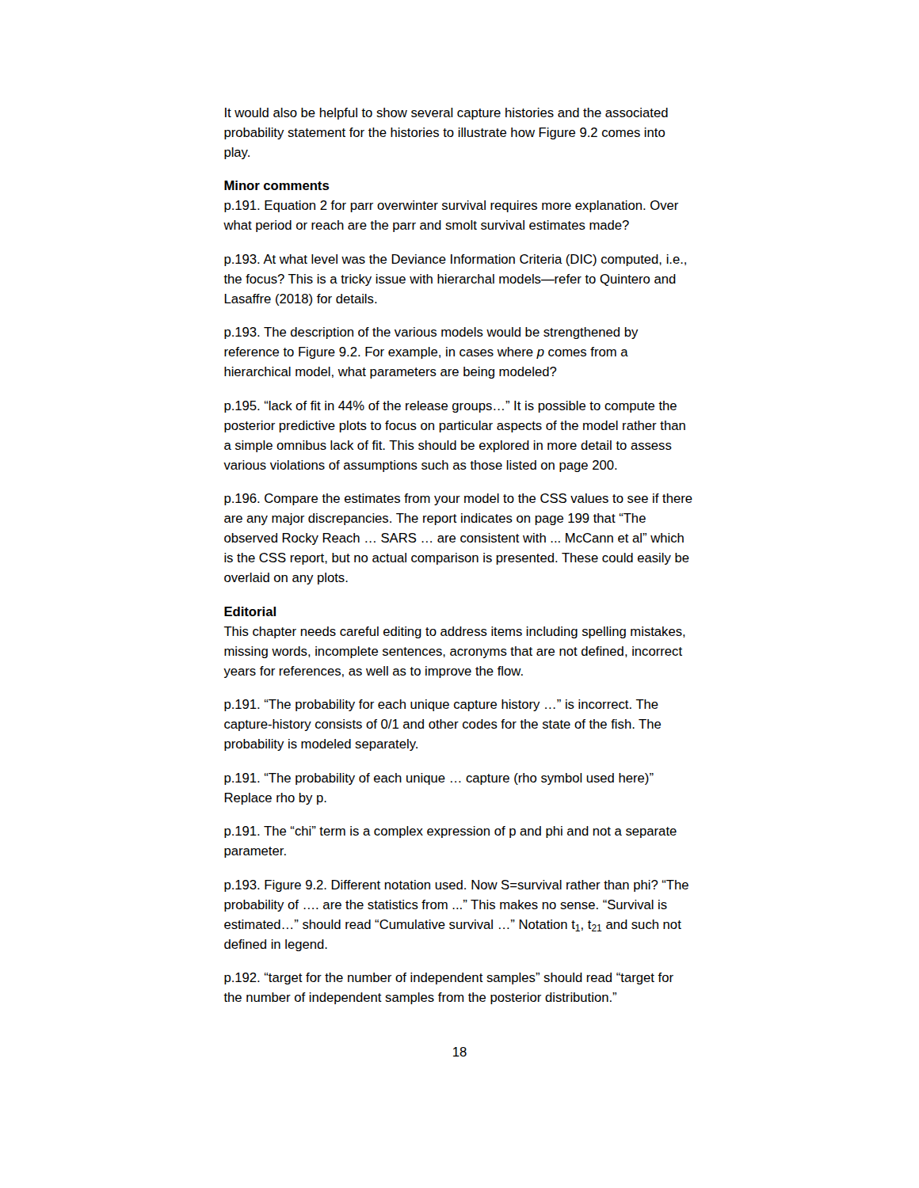It would also be helpful to show several capture histories and the associated probability statement for the histories to illustrate how Figure 9.2 comes into play.
Minor comments
p.191. Equation 2 for parr overwinter survival requires more explanation. Over what period or reach are the parr and smolt survival estimates made?
p.193. At what level was the Deviance Information Criteria (DIC) computed, i.e., the focus? This is a tricky issue with hierarchal models—refer to Quintero and Lasaffre (2018) for details.
p.193. The description of the various models would be strengthened by reference to Figure 9.2. For example, in cases where p comes from a hierarchical model, what parameters are being modeled?
p.195. “lack of fit in 44% of the release groups…” It is possible to compute the posterior predictive plots to focus on particular aspects of the model rather than a simple omnibus lack of fit. This should be explored in more detail to assess various violations of assumptions such as those listed on page 200.
p.196. Compare the estimates from your model to the CSS values to see if there are any major discrepancies. The report indicates on page 199 that “The observed Rocky Reach … SARS … are consistent with ... McCann et al” which is the CSS report, but no actual comparison is presented. These could easily be overlaid on any plots.
Editorial
This chapter needs careful editing to address items including spelling mistakes, missing words, incomplete sentences, acronyms that are not defined, incorrect years for references, as well as to improve the flow.
p.191. “The probability for each unique capture history …” is incorrect. The capture-history consists of 0/1 and other codes for the state of the fish. The probability is modeled separately.
p.191. “The probability of each unique … capture (rho symbol used here)” Replace rho by p.
p.191. The “chi” term is a complex expression of p and phi and not a separate parameter.
p.193. Figure 9.2. Different notation used. Now S=survival rather than phi? “The probability of …. are the statistics from ...” This makes no sense. “Survival is estimated…” should read “Cumulative survival …” Notation t1, t21 and such not defined in legend.
p.192. “target for the number of independent samples” should read “target for the number of independent samples from the posterior distribution.”
18